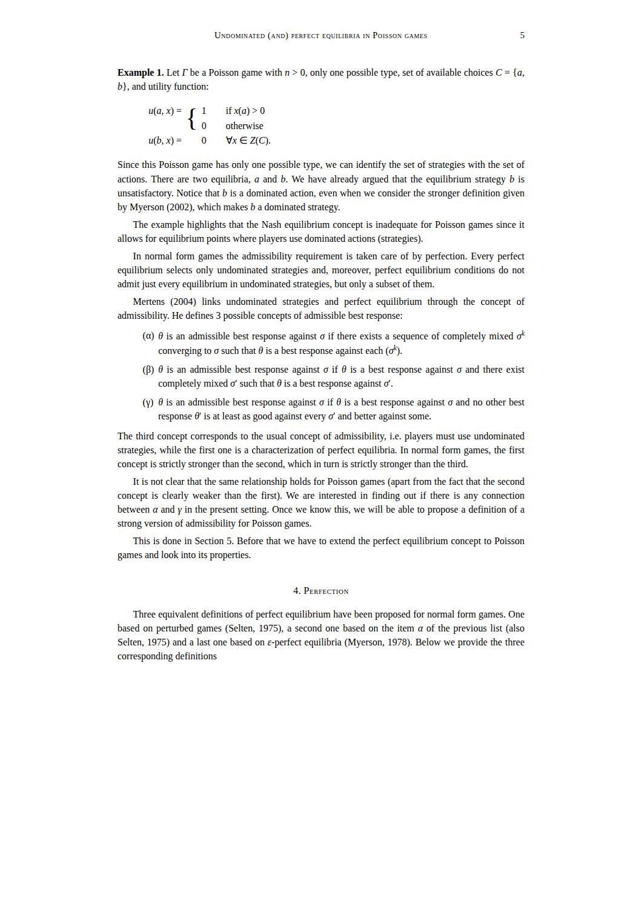Undominated (and) perfect equilibria in Poisson games 5
Example 1. Let Γ be a Poisson game with n > 0, only one possible type, set of available choices C = {a, b}, and utility function:
| u ( a , x ) = | { | 1 | if x ( a ) > 0 |
| | 0 | otherwise |
| u ( b , x ) = | | 0 | ∀ x ∈ Z ( C ). |
Since this Poisson game has only one possible type, we can identify the set of strategies with the set of actions. There are two equilibria, a and b. We have already argued that the equilibrium strategy b is unsatisfactory. Notice that b is a dominated action, even when we consider the stronger definition given by Myerson (2002), which makes b a dominated strategy.
The example highlights that the Nash equilibrium concept is inadequate for Poisson games since it allows for equilibrium points where players use dominated actions (strategies).
In normal form games the admissibility requirement is taken care of by perfection. Every perfect equilibrium selects only undominated strategies and, moreover, perfect equilibrium conditions do not admit just every equilibrium in undominated strategies, but only a subset of them.
Mertens (2004) links undominated strategies and perfect equilibrium through the concept of admissibility. He defines 3 possible concepts of admissible best response:
(α) θ is an admissible best response against σ if there exists a sequence of completely mixed σk converging to σ such that θ is a best response against each (σk).
(β) θ is an admissible best response against σ if θ is a best response against σ and there exist completely mixed σ′ such that θ is a best response against σ′.
(γ) θ is an admissible best response against σ if θ is a best response against σ and no other best response θ′ is at least as good against every σ′ and better against some.
The third concept corresponds to the usual concept of admissibility, i.e. players must use undominated strategies, while the first one is a characterization of perfect equilibria. In normal form games, the first concept is strictly stronger than the second, which in turn is strictly stronger than the third.
It is not clear that the same relationship holds for Poisson games (apart from the fact that the second concept is clearly weaker than the first). We are interested in finding out if there is any connection between α and γ in the present setting. Once we know this, we will be able to propose a definition of a strong version of admissibility for Poisson games.
This is done in Section 5. Before that we have to extend the perfect equilibrium concept to Poisson games and look into its properties.
4. Perfection
Three equivalent definitions of perfect equilibrium have been proposed for normal form games. One based on perturbed games (Selten, 1975), a second one based on the item α of the previous list (also Selten, 1975) and a last one based on ε-perfect equilibria (Myerson, 1978). Below we provide the three corresponding definitions